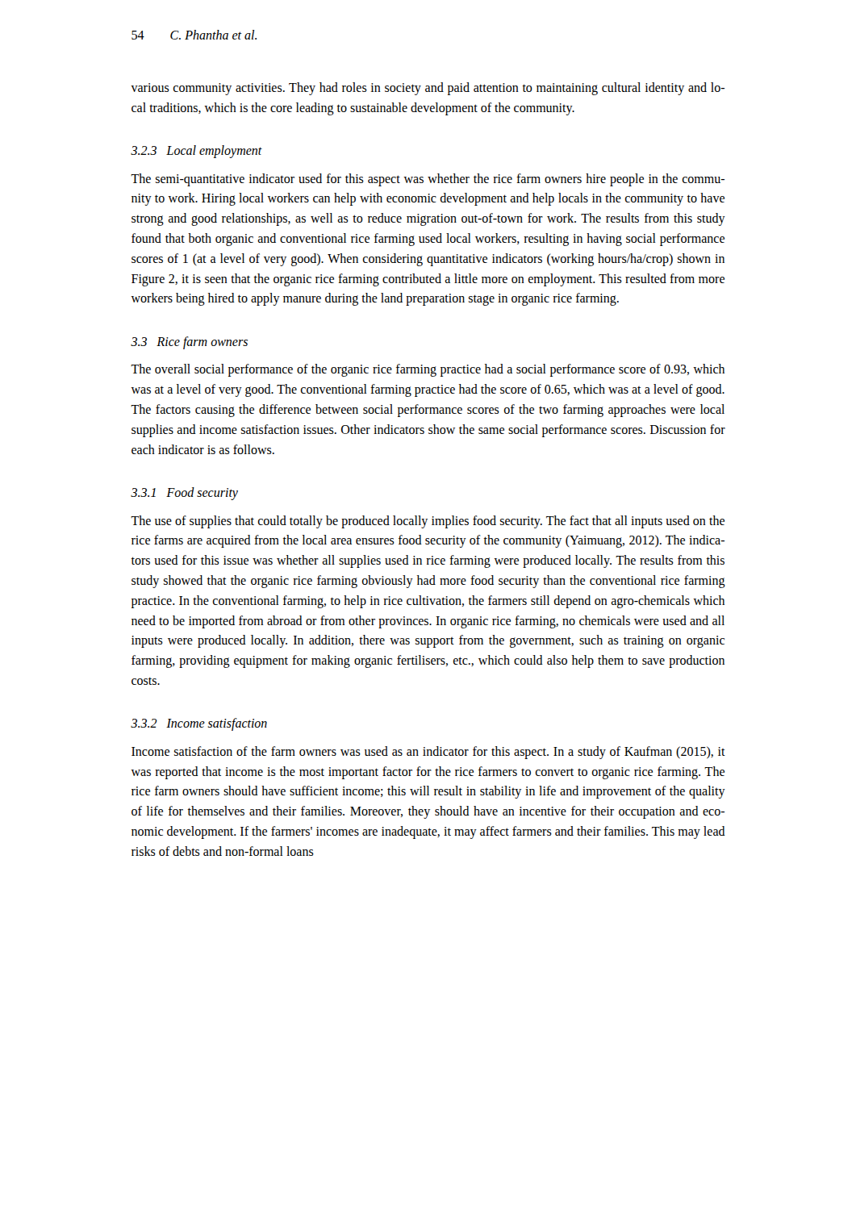54 C. Phantha et al.
various community activities. They had roles in society and paid attention to maintaining cultural identity and local traditions, which is the core leading to sustainable development of the community.
3.2.3 Local employment
The semi-quantitative indicator used for this aspect was whether the rice farm owners hire people in the community to work. Hiring local workers can help with economic development and help locals in the community to have strong and good relationships, as well as to reduce migration out-of-town for work. The results from this study found that both organic and conventional rice farming used local workers, resulting in having social performance scores of 1 (at a level of very good). When considering quantitative indicators (working hours/ha/crop) shown in Figure 2, it is seen that the organic rice farming contributed a little more on employment. This resulted from more workers being hired to apply manure during the land preparation stage in organic rice farming.
3.3 Rice farm owners
The overall social performance of the organic rice farming practice had a social performance score of 0.93, which was at a level of very good. The conventional farming practice had the score of 0.65, which was at a level of good. The factors causing the difference between social performance scores of the two farming approaches were local supplies and income satisfaction issues. Other indicators show the same social performance scores. Discussion for each indicator is as follows.
3.3.1 Food security
The use of supplies that could totally be produced locally implies food security. The fact that all inputs used on the rice farms are acquired from the local area ensures food security of the community (Yaimuang, 2012). The indicators used for this issue was whether all supplies used in rice farming were produced locally. The results from this study showed that the organic rice farming obviously had more food security than the conventional rice farming practice. In the conventional farming, to help in rice cultivation, the farmers still depend on agro-chemicals which need to be imported from abroad or from other provinces. In organic rice farming, no chemicals were used and all inputs were produced locally. In addition, there was support from the government, such as training on organic farming, providing equipment for making organic fertilisers, etc., which could also help them to save production costs.
3.3.2 Income satisfaction
Income satisfaction of the farm owners was used as an indicator for this aspect. In a study of Kaufman (2015), it was reported that income is the most important factor for the rice farmers to convert to organic rice farming. The rice farm owners should have sufficient income; this will result in stability in life and improvement of the quality of life for themselves and their families. Moreover, they should have an incentive for their occupation and economic development. If the farmers' incomes are inadequate, it may affect farmers and their families. This may lead risks of debts and non-formal loans